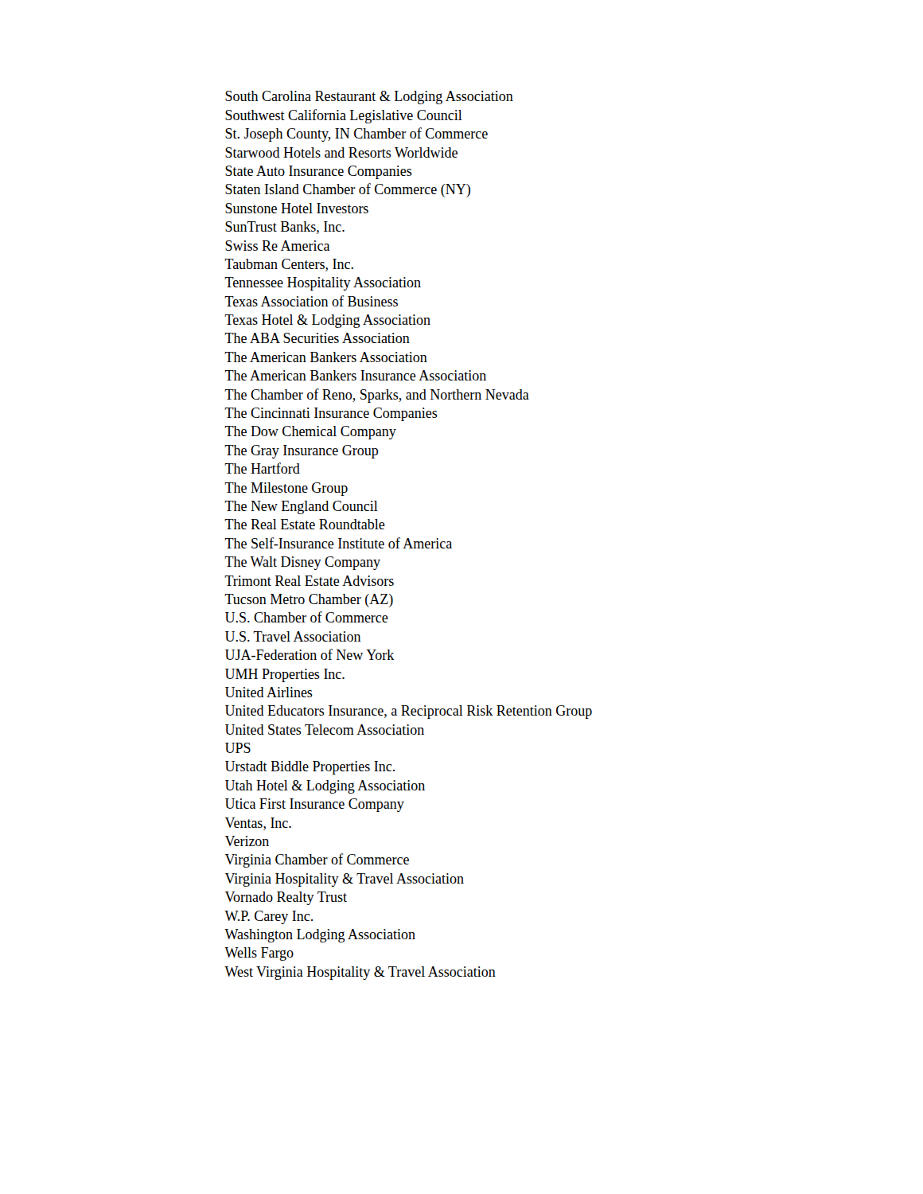South Carolina Restaurant & Lodging Association
Southwest California Legislative Council
St. Joseph County, IN Chamber of Commerce
Starwood Hotels and Resorts Worldwide
State Auto Insurance Companies
Staten Island Chamber of Commerce (NY)
Sunstone Hotel Investors
SunTrust Banks, Inc.
Swiss Re America
Taubman Centers, Inc.
Tennessee Hospitality Association
Texas Association of Business
Texas Hotel & Lodging Association
The ABA Securities Association
The American Bankers Association
The American Bankers Insurance Association
The Chamber of Reno, Sparks, and Northern Nevada
The Cincinnati Insurance Companies
The Dow Chemical Company
The Gray Insurance Group
The Hartford
The Milestone Group
The New England Council
The Real Estate Roundtable
The Self-Insurance Institute of America
The Walt Disney Company
Trimont Real Estate Advisors
Tucson Metro Chamber (AZ)
U.S. Chamber of Commerce
U.S. Travel Association
UJA-Federation of New York
UMH Properties Inc.
United Airlines
United Educators Insurance, a Reciprocal Risk Retention Group
United States Telecom Association
UPS
Urstadt Biddle Properties Inc.
Utah Hotel & Lodging Association
Utica First Insurance Company
Ventas, Inc.
Verizon
Virginia Chamber of Commerce
Virginia Hospitality & Travel Association
Vornado Realty Trust
W.P. Carey Inc.
Washington Lodging Association
Wells Fargo
West Virginia Hospitality & Travel Association